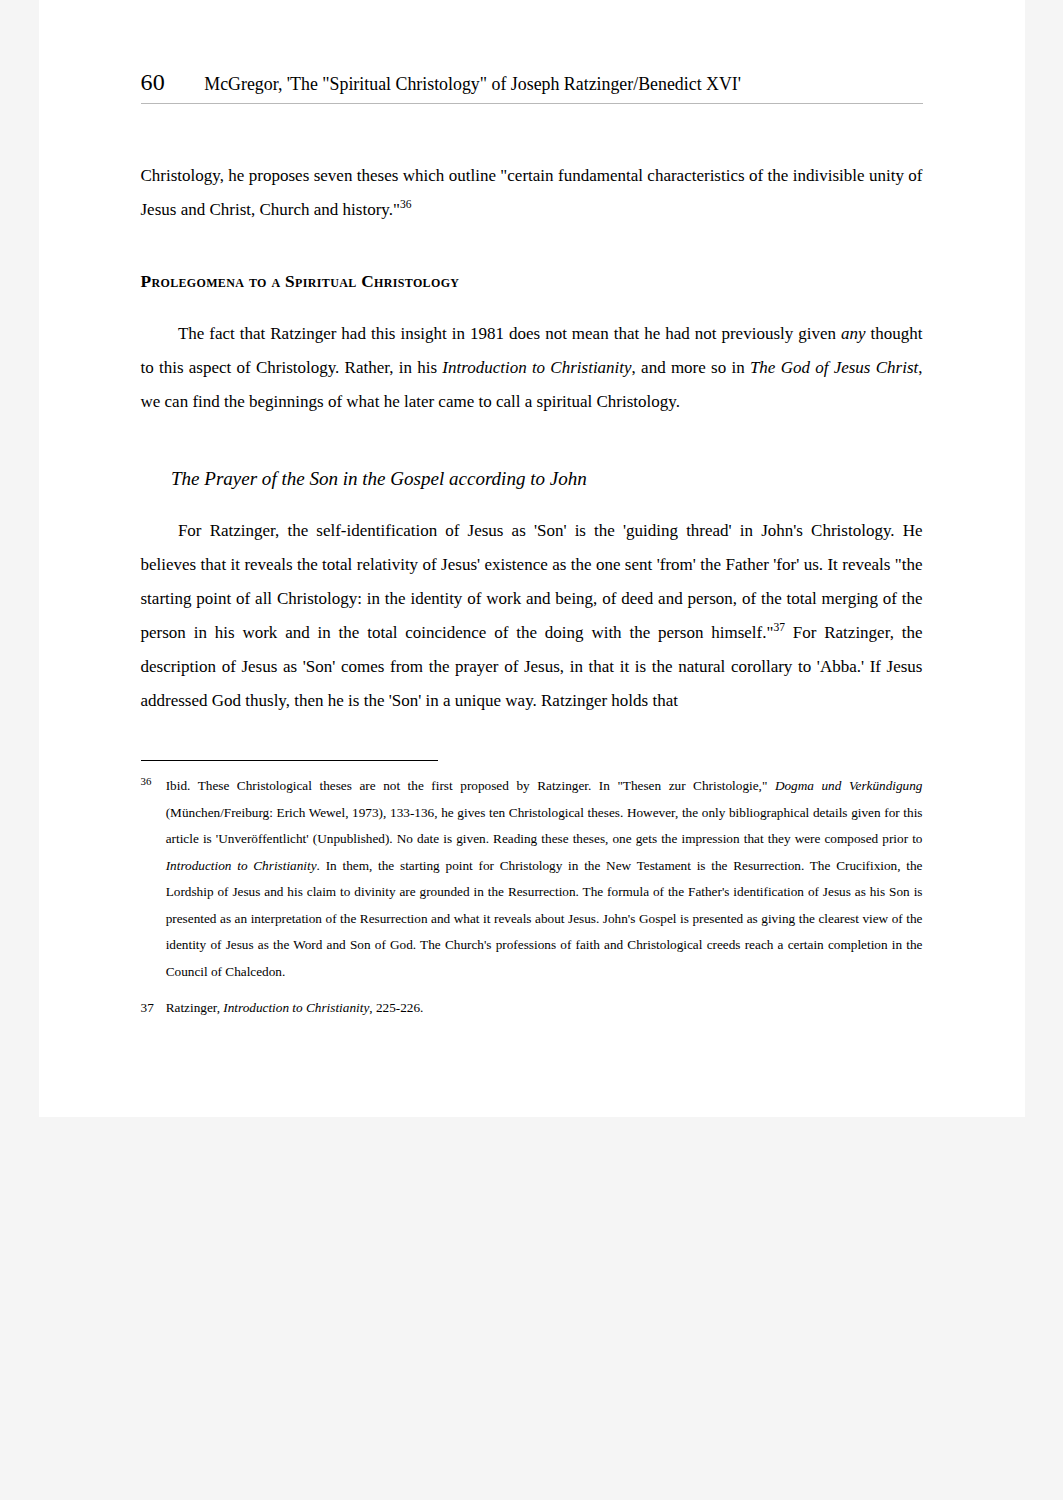60 McGregor, 'The "Spiritual Christology" of Joseph Ratzinger/Benedict XVI'
Christology, he proposes seven theses which outline "certain fundamental characteristics of the indivisible unity of Jesus and Christ, Church and history."36
Prolegomena to a Spiritual Christology
The fact that Ratzinger had this insight in 1981 does not mean that he had not previously given any thought to this aspect of Christology. Rather, in his Introduction to Christianity, and more so in The God of Jesus Christ, we can find the beginnings of what he later came to call a spiritual Christology.
The Prayer of the Son in the Gospel according to John
For Ratzinger, the self-identification of Jesus as 'Son' is the 'guiding thread' in John's Christology. He believes that it reveals the total relativity of Jesus' existence as the one sent 'from' the Father 'for' us. It reveals "the starting point of all Christology: in the identity of work and being, of deed and person, of the total merging of the person in his work and in the total coincidence of the doing with the person himself."37 For Ratzinger, the description of Jesus as 'Son' comes from the prayer of Jesus, in that it is the natural corollary to 'Abba.' If Jesus addressed God thusly, then he is the 'Son' in a unique way. Ratzinger holds that
36 Ibid. These Christological theses are not the first proposed by Ratzinger. In "Thesen zur Christologie," Dogma und Verkündigung (München/Freiburg: Erich Wewel, 1973), 133-136, he gives ten Christological theses. However, the only bibliographical details given for this article is 'Unveröffentlicht' (Unpublished). No date is given. Reading these theses, one gets the impression that they were composed prior to Introduction to Christianity. In them, the starting point for Christology in the New Testament is the Resurrection. The Crucifixion, the Lordship of Jesus and his claim to divinity are grounded in the Resurrection. The formula of the Father's identification of Jesus as his Son is presented as an interpretation of the Resurrection and what it reveals about Jesus. John's Gospel is presented as giving the clearest view of the identity of Jesus as the Word and Son of God. The Church's professions of faith and Christological creeds reach a certain completion in the Council of Chalcedon.
37 Ratzinger, Introduction to Christianity, 225-226.